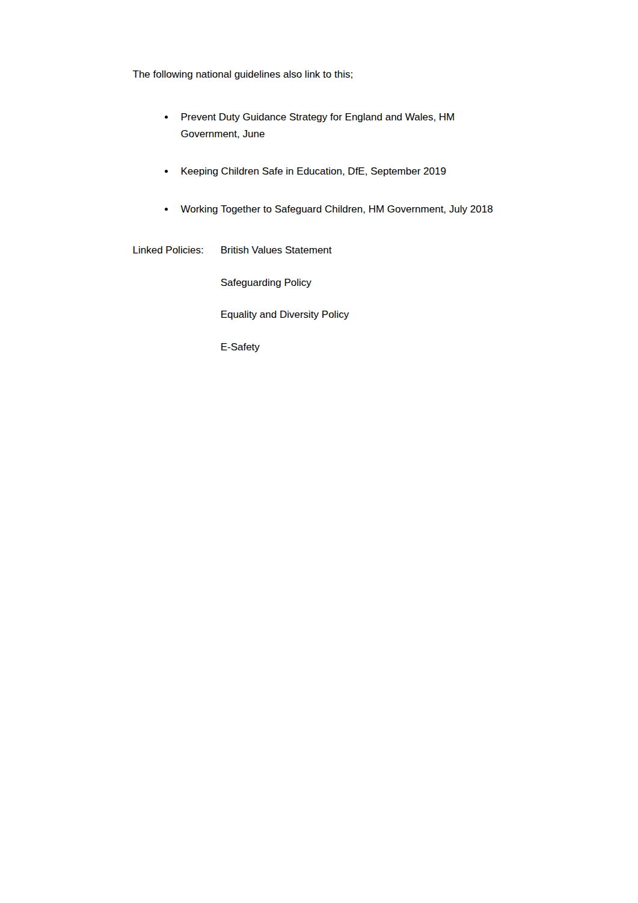The following national guidelines also link to this;
Prevent Duty Guidance Strategy for England and Wales, HM Government, June
Keeping Children Safe in Education, DfE, September 2019
Working Together to Safeguard Children, HM Government, July 2018
Linked Policies:
British Values Statement
Safeguarding Policy
Equality and Diversity Policy
E-Safety